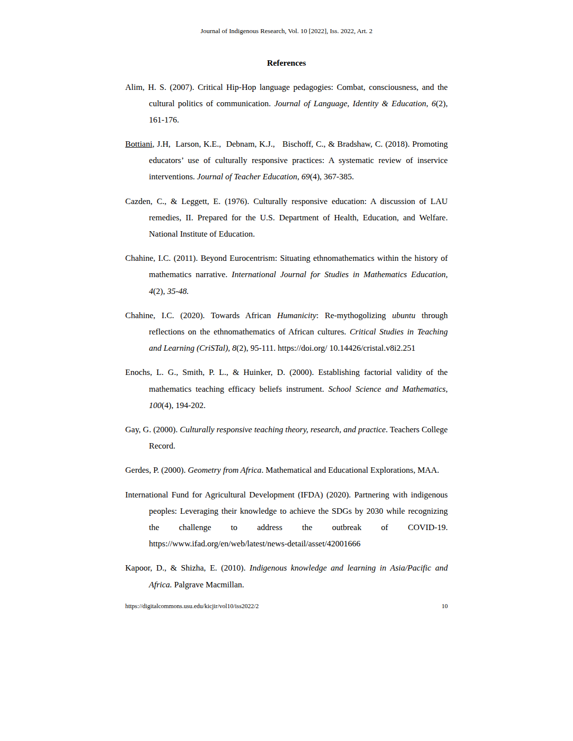Journal of Indigenous Research, Vol. 10 [2022], Iss. 2022, Art. 2
References
Alim, H. S. (2007). Critical Hip-Hop language pedagogies: Combat, consciousness, and the cultural politics of communication. Journal of Language, Identity & Education, 6(2), 161-176.
Bottiani, J.H, Larson, K.E., Debnam, K.J., Bischoff, C., & Bradshaw, C. (2018). Promoting educators’ use of culturally responsive practices: A systematic review of inservice interventions. Journal of Teacher Education, 69(4), 367-385.
Cazden, C., & Leggett, E. (1976). Culturally responsive education: A discussion of LAU remedies, II. Prepared for the U.S. Department of Health, Education, and Welfare. National Institute of Education.
Chahine, I.C. (2011). Beyond Eurocentrism: Situating ethnomathematics within the history of mathematics narrative. International Journal for Studies in Mathematics Education, 4(2), 35-48.
Chahine, I.C. (2020). Towards African Humanicity: Re-mythogolizing ubuntu through reflections on the ethnomathematics of African cultures. Critical Studies in Teaching and Learning (CriSTal), 8(2), 95-111. https://doi.org/ 10.14426/cristal.v8i2.251
Enochs, L. G., Smith, P. L., & Huinker, D. (2000). Establishing factorial validity of the mathematics teaching efficacy beliefs instrument. School Science and Mathematics, 100(4), 194-202.
Gay, G. (2000). Culturally responsive teaching theory, research, and practice. Teachers College Record.
Gerdes, P. (2000). Geometry from Africa. Mathematical and Educational Explorations, MAA.
International Fund for Agricultural Development (IFDA) (2020). Partnering with indigenous peoples: Leveraging their knowledge to achieve the SDGs by 2030 while recognizing the challenge to address the outbreak of COVID-19. https://www.ifad.org/en/web/latest/news-detail/asset/42001666
Kapoor, D., & Shizha, E. (2010). Indigenous knowledge and learning in Asia/Pacific and Africa. Palgrave Macmillan.
https://digitalcommons.usu.edu/kicjir/vol10/iss2022/2 10